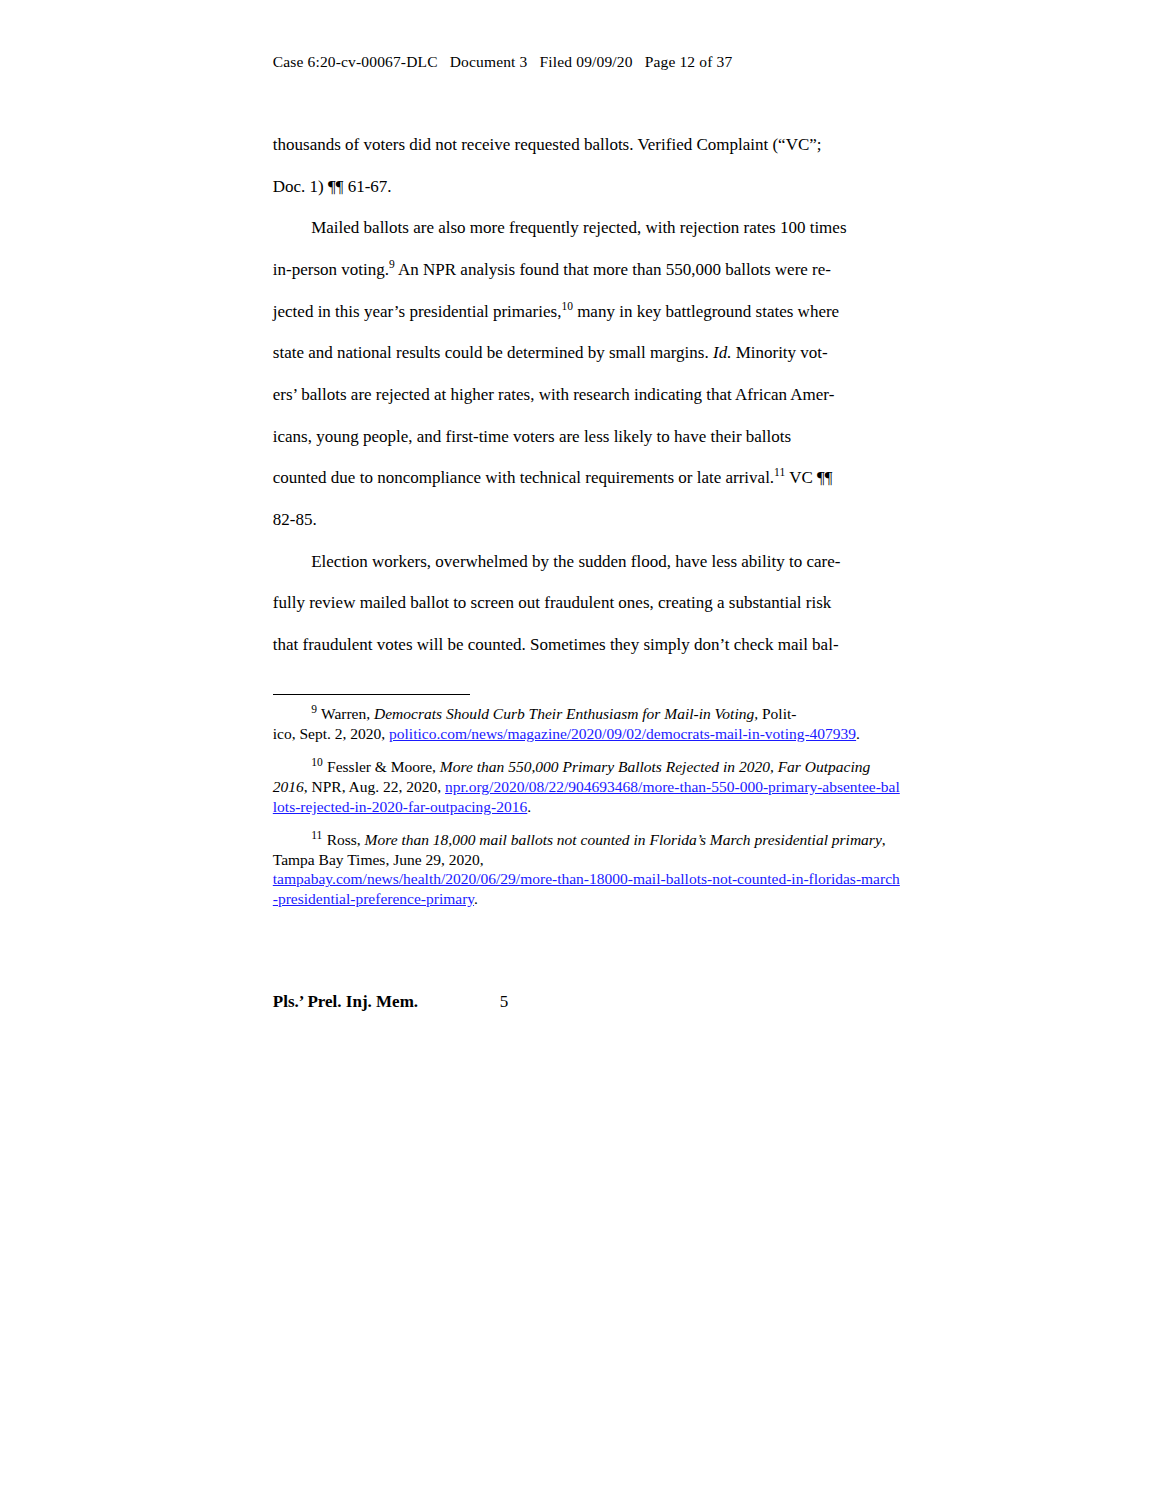Case 6:20-cv-00067-DLC Document 3 Filed 09/09/20 Page 12 of 37
thousands of voters did not receive requested ballots. Verified Complaint (“VC”;
Doc. 1) ¶¶ 61-67.
Mailed ballots are also more frequently rejected, with rejection rates 100 times
in-person voting.9 An NPR analysis found that more than 550,000 ballots were re-
jected in this year’s presidential primaries,10 many in key battleground states where
state and national results could be determined by small margins. Id. Minority vot-
ers’ ballots are rejected at higher rates, with research indicating that African Amer-
icans, young people, and first-time voters are less likely to have their ballots
counted due to noncompliance with technical requirements or late arrival.11 VC ¶¶
82-85.
Election workers, overwhelmed by the sudden flood, have less ability to care-
fully review mailed ballot to screen out fraudulent ones, creating a substantial risk
that fraudulent votes will be counted. Sometimes they simply don’t check mail bal-
9 Warren, Democrats Should Curb Their Enthusiasm for Mail-in Voting, Polit-
ico, Sept. 2, 2020, politico.com/news/magazine/2020/09/02/democrats-mail-in-voting-407939.
10 Fessler & Moore, More than 550,000 Primary Ballots Rejected in 2020, Far Outpacing 2016, NPR, Aug. 22, 2020, npr.org/2020/08/22/904693468/more-than-550-000-primary-absentee-ballots-rejected-in-2020-far-outpacing-2016.
11 Ross, More than 18,000 mail ballots not counted in Florida’s March presidential primary, Tampa Bay Times, June 29, 2020,
tampabay.com/news/health/2020/06/29/more-than-18000-mail-ballots-not-counted-in-floridas-march-presidential-preference-primary.
Pls.’ Prel. Inj. Mem.5